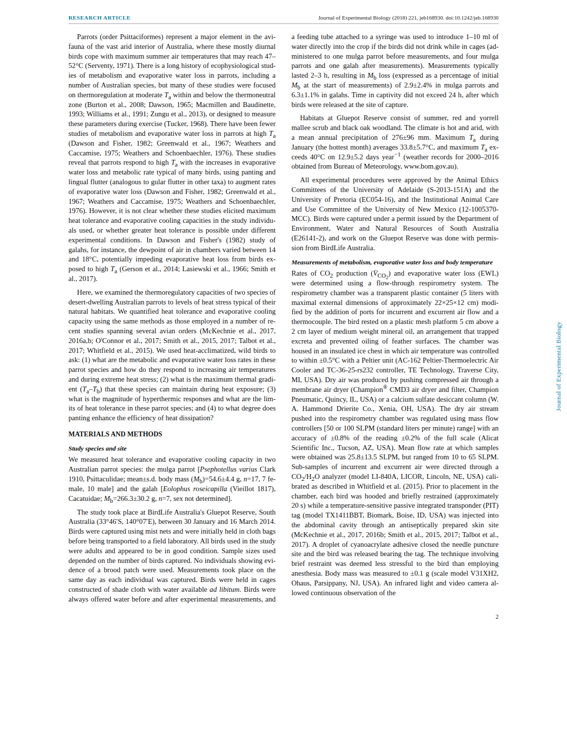Research Article Journal of Experimental Biology (2018) 221, jeb168930. doi:10.1242/jeb.168930
Journal of Experimental Biology
Parrots (order Psittaciformes) represent a major element in the avifauna of the vast arid interior of Australia, where these mostly diurnal birds cope with maximum summer air temperatures that may reach 47–52°C (Serventy, 1971). There is a long history of ecophysiological studies of metabolism and evaporative water loss in parrots, including a number of Australian species, but many of these studies were focused on thermoregulation at moderate Ta within and below the thermoneutral zone (Burton et al., 2008; Dawson, 1965; Macmillen and Baudinette, 1993; Williams et al., 1991; Zungu et al., 2013), or designed to measure these parameters during exercise (Tucker, 1968). There have been fewer studies of metabolism and evaporative water loss in parrots at high Ta (Dawson and Fisher, 1982; Greenwald et al., 1967; Weathers and Caccamise, 1975; Weathers and Schoenbaechler, 1976). These studies reveal that parrots respond to high Ta with the increases in evaporative water loss and metabolic rate typical of many birds, using panting and lingual flutter (analogous to gular flutter in other taxa) to augment rates of evaporative water loss (Dawson and Fisher, 1982; Greenwald et al., 1967; Weathers and Caccamise, 1975; Weathers and Schoenbaechler, 1976). However, it is not clear whether these studies elicited maximum heat tolerance and evaporative cooling capacities in the study individuals used, or whether greater heat tolerance is possible under different experimental conditions. In Dawson and Fisher's (1982) study of galahs, for instance, the dewpoint of air in chambers varied between 14 and 18°C, potentially impeding evaporative heat loss from birds exposed to high Ta (Gerson et al., 2014; Lasiewski et al., 1966; Smith et al., 2017).
Here, we examined the thermoregulatory capacities of two species of desert-dwelling Australian parrots to levels of heat stress typical of their natural habitats. We quantified heat tolerance and evaporative cooling capacity using the same methods as those employed in a number of recent studies spanning several avian orders (McKechnie et al., 2017, 2016a,b; O'Connor et al., 2017; Smith et al., 2015, 2017; Talbot et al., 2017; Whitfield et al., 2015). We used heat-acclimatized, wild birds to ask: (1) what are the metabolic and evaporative water loss rates in these parrot species and how do they respond to increasing air temperatures and during extreme heat stress; (2) what is the maximum thermal gradient (Ta–Tb) that these species can maintain during heat exposure; (3) what is the magnitude of hyperthermic responses and what are the limits of heat tolerance in these parrot species; and (4) to what degree does panting enhance the efficiency of heat dissipation?
MATERIALS AND METHODS
Study species and site
We measured heat tolerance and evaporative cooling capacity in two Australian parrot species: the mulga parrot [Psephotellus varius Clark 1910, Psittaculidae; mean±s.d. body mass (Mb)=54.6±4.4 g, n=17, 7 female, 10 male] and the galah [Eolophus roseicapilla (Vieillot 1817), Cacatuidae; Mb=266.3±30.2 g, n=7, sex not determined].
The study took place at BirdLife Australia's Gluepot Reserve, South Australia (33°46′S, 140°07′E), between 30 January and 16 March 2014. Birds were captured using mist nets and were initially held in cloth bags before being transported to a field laboratory. All birds used in the study were adults and appeared to be in good condition. Sample sizes used depended on the number of birds captured. No individuals showing evidence of a brood patch were used. Measurements took place on the same day as each individual was captured. Birds were held in cages constructed of shade cloth with water available ad libitum. Birds were always offered water before and after experimental measurements, and a feeding tube attached to a syringe was used to introduce 1–10 ml of water directly into the crop if the birds did not drink while in cages (administered to one mulga parrot before measurements, and four mulga parrots and one galah after measurements). Measurements typically lasted 2–3 h, resulting in Mb loss (expressed as a percentage of initial Mb at the start of measurements) of 2.9±2.4% in mulga parrots and 6.3±1.1% in galahs. Time in captivity did not exceed 24 h, after which birds were released at the site of capture.
Habitats at Gluepot Reserve consist of summer, red and yorrell mallee scrub and black oak woodland. The climate is hot and arid, with a mean annual precipitation of 276±96 mm. Maximum Ta during January (the hottest month) averages 33.8±5.7°C, and maximum Ta exceeds 40°C on 12.9±5.2 days year−1 (weather records for 2000–2016 obtained from Bureau of Meteorology, www.bom.gov.au).
All experimental procedures were approved by the Animal Ethics Committees of the University of Adelaide (S-2013-151A) and the University of Pretoria (EC054-16), and the Institutional Animal Care and Use Committee of the University of New Mexico (12-1005370-MCC). Birds were captured under a permit issued by the Department of Environment, Water and Natural Resources of South Australia (E26141-2), and work on the Gluepot Reserve was done with permission from BirdLife Australia.
Measurements of metabolism, evaporative water loss and body temperature
Rates of CO2 production (V̇CO2) and evaporative water loss (EWL) were determined using a flow-through respirometry system. The respirometry chamber was a transparent plastic container (5 liters with maximal external dimensions of approximately 22×25×12 cm) modified by the addition of ports for incurrent and excurrent air flow and a thermocouple. The bird rested on a plastic mesh platform 5 cm above a 2 cm layer of medium weight mineral oil, an arrangement that trapped excreta and prevented oiling of feather surfaces. The chamber was housed in an insulated ice chest in which air temperature was controlled to within ±0.5°C with a Peltier unit (AC-162 Peltier-Thermoelectric Air Cooler and TC-36-25-rs232 controller, TE Technology, Traverse City, MI, USA). Dry air was produced by pushing compressed air through a membrane air dryer (Champion® CMD3 air dryer and filter, Champion Pneumatic, Quincy, IL, USA) or a calcium sulfate desiccant column (W. A. Hammond Drierite Co., Xenia, OH, USA). The dry air stream pushed into the respirometry chamber was regulated using mass flow controllers [50 or 100 SLPM (standard liters per minute) range] with an accuracy of ±0.8% of the reading ±0.2% of the full scale (Alicat Scientific Inc., Tucson, AZ, USA). Mean flow rate at which samples were obtained was 25.8±13.5 SLPM, but ranged from 10 to 65 SLPM. Sub-samples of incurrent and excurrent air were directed through a CO2/H2O analyzer (model LI-840A, LICOR, Lincoln, NE, USA) calibrated as described in Whitfield et al. (2015). Prior to placement in the chamber, each bird was hooded and briefly restrained (approximately 20 s) while a temperature-sensitive passive integrated transponder (PIT) tag (model TX1411BBT, Biomark, Boise, ID, USA) was injected into the abdominal cavity through an antiseptically prepared skin site (McKechnie et al., 2017, 2016b; Smith et al., 2015, 2017; Talbot et al., 2017). A droplet of cyanoacrylate adhesive closed the needle puncture site and the bird was released bearing the tag. The technique involving brief restraint was deemed less stressful to the bird than employing anesthesia. Body mass was measured to ±0.1 g (scale model V31XH2, Ohaus, Parsippany, NJ, USA). An infrared light and video camera allowed continuous observation of the
2